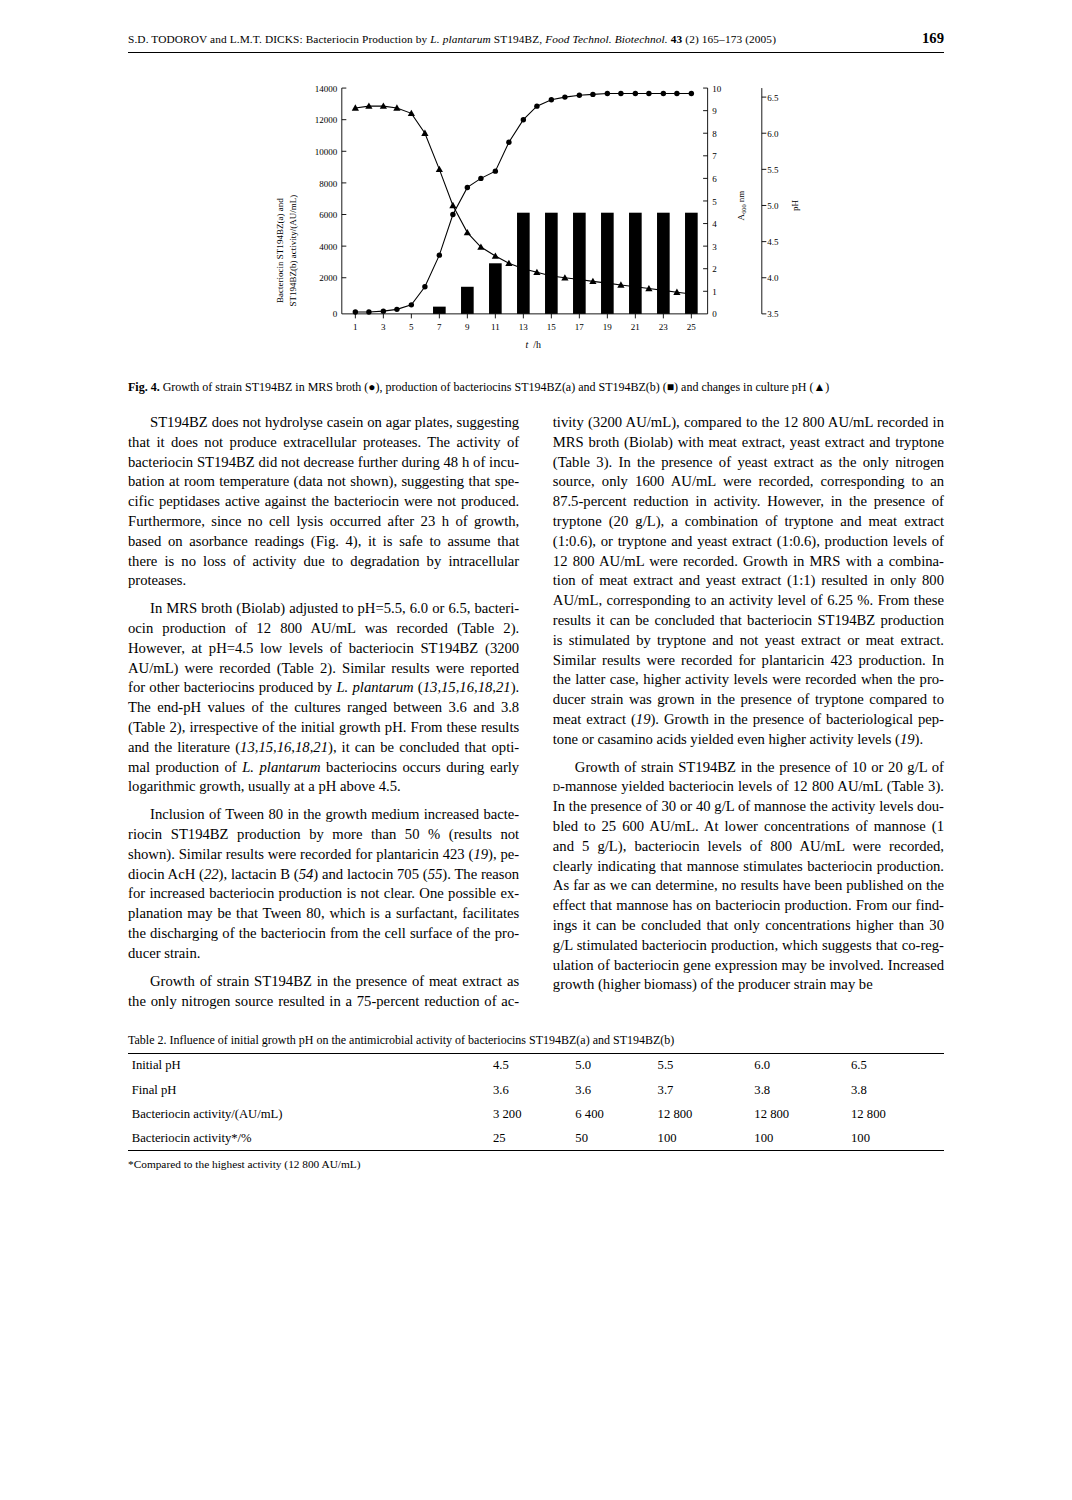S.D. TODOROV and L.M.T. DICKS: Bacteriocin Production by L. plantarum ST194BZ, Food Technol. Biotechnol. 43 (2) 165–173 (2005) 169
14000 12000 10000 8000 6000 4000 2000 0 10 9 8 7 6 5 4 3 2 1 0 6.5 6.0 5.5 5.0 4.5 4.0 3.5 1 3 5 7 9 11 13 15 17 19 21 23 25 t /h Bacteriocin ST194BZ(a) and ST194BZ(b) activity/(AU/mL) A600 nm pH
Fig. 4. Growth of strain ST194BZ in MRS broth (●), production of bacteriocins ST194BZ(a) and ST194BZ(b) (■) and changes in culture pH (▲)
ST194BZ does not hydrolyse casein on agar plates, suggesting that it does not produce extracellular proteases. The activity of bacteriocin ST194BZ did not decrease further during 48 h of incubation at room temperature (data not shown), suggesting that specific peptidases active against the bacteriocin were not produced. Furthermore, since no cell lysis occurred after 23 h of growth, based on asorbance readings (Fig. 4), it is safe to assume that there is no loss of activity due to degradation by intracellular proteases.
In MRS broth (Biolab) adjusted to pH=5.5, 6.0 or 6.5, bacteriocin production of 12 800 AU/mL was recorded (Table 2). However, at pH=4.5 low levels of bacteriocin ST194BZ (3200 AU/mL) were recorded (Table 2). Similar results were reported for other bacteriocins produced by L. plantarum (13,15,16,18,21). The end-pH values of the cultures ranged between 3.6 and 3.8 (Table 2), irrespective of the initial growth pH. From these results and the literature (13,15,16,18,21), it can be concluded that optimal production of L. plantarum bacteriocins occurs during early logarithmic growth, usually at a pH above 4.5.
Inclusion of Tween 80 in the growth medium increased bacteriocin ST194BZ production by more than 50 % (results not shown). Similar results were recorded for plantaricin 423 (19), pediocin AcH (22), lactacin B (54) and lactocin 705 (55). The reason for increased bacteriocin production is not clear. One possible explanation may be that Tween 80, which is a surfactant, facilitates the discharging of the bacteriocin from the cell surface of the producer strain.
Growth of strain ST194BZ in the presence of meat extract as the only nitrogen source resulted in a 75-percent reduction of activity (3200 AU/mL), compared to the 12 800 AU/mL recorded in MRS broth (Biolab) with meat extract, yeast extract and tryptone (Table 3). In the presence of yeast extract as the only nitrogen source, only 1600 AU/mL were recorded, corresponding to an 87.5-percent reduction in activity. However, in the presence of tryptone (20 g/L), a combination of tryptone and meat extract (1:0.6), or tryptone and yeast extract (1:0.6), production levels of 12 800 AU/mL were recorded. Growth in MRS with a combination of meat extract and yeast extract (1:1) resulted in only 800 AU/mL, corresponding to an activity level of 6.25 %. From these results it can be concluded that bacteriocin ST194BZ production is stimulated by tryptone and not yeast extract or meat extract. Similar results were recorded for plantaricin 423 production. In the latter case, higher activity levels were recorded when the producer strain was grown in the presence of tryptone compared to meat extract (19). Growth in the presence of bacteriological peptone or casamino acids yielded even higher activity levels (19).
Growth of strain ST194BZ in the presence of 10 or 20 g/L of d-mannose yielded bacteriocin levels of 12 800 AU/mL (Table 3). In the presence of 30 or 40 g/L of mannose the activity levels doubled to 25 600 AU/mL. At lower concentrations of mannose (1 and 5 g/L), bacteriocin levels of 800 AU/mL were recorded, clearly indicating that mannose stimulates bacteriocin production. As far as we can determine, no results have been published on the effect that mannose has on bacteriocin production. From our findings it can be concluded that only concentrations higher than 30 g/L stimulated bacteriocin production, which suggests that co-regulation of bacteriocin gene expression may be involved. Increased growth (higher biomass) of the producer strain may be
Table 2. Influence of initial growth pH on the antimicrobial activity of bacteriocins ST194BZ(a) and ST194BZ(b)
| Initial pH | 4.5 | 5.0 | 5.5 | 6.0 | 6.5 |
| Final pH | 3.6 | 3.6 | 3.7 | 3.8 | 3.8 |
| Bacteriocin activity/(AU/mL) | 3 200 | 6 400 | 12 800 | 12 800 | 12 800 |
| Bacteriocin activity*/% | 25 | 50 | 100 | 100 | 100 |
*Compared to the highest activity (12 800 AU/mL)